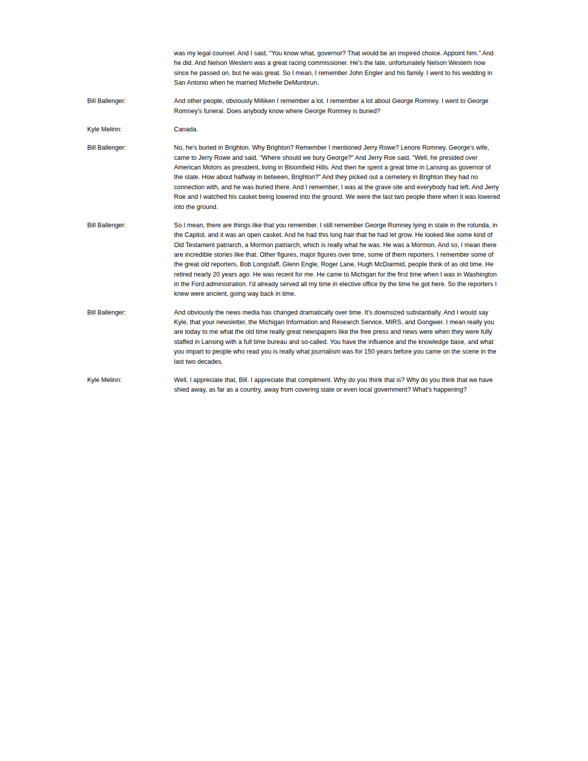was my legal counsel. And I said, "You know what, governor? That would be an inspired choice. Appoint him." And he did. And Nelson Western was a great racing commissioner. He's the late, unfortunately Nelson Western now since he passed on, but he was great. So I mean, I remember John Engler and his family. I went to his wedding in San Antonio when he married Michelle DeMunbrun.
Bill Ballenger:
And other people, obviously Milliken I remember a lot. I remember a lot about George Romney. I went to George Romney's funeral. Does anybody know where George Romney is buried?
Kyle Melinn:
Canada.
Bill Ballenger:
No, he's buried in Brighton. Why Brighton? Remember I mentioned Jerry Rowe? Lenore Romney, George's wife, came to Jerry Rowe and said, "Where should we bury George?" And Jerry Roe said, "Well, he presided over American Motors as president, living in Bloomfield Hills. And then he spent a great time in Lansing as governor of the state. How about halfway in between, Brighton?" And they picked out a cemetery in Brighton they had no connection with, and he was buried there. And I remember, I was at the grave site and everybody had left. And Jerry Roe and I watched his casket being lowered into the ground. We were the last two people there when it was lowered into the ground.
Bill Ballenger:
So I mean, there are things like that you remember. I still remember George Romney lying in state in the rotunda, in the Capitol, and it was an open casket. And he had this long hair that he had let grow. He looked like some kind of Old Testament patriarch, a Mormon patriarch, which is really what he was. He was a Mormon. And so, I mean there are incredible stories like that. Other figures, major figures over time, some of them reporters. I remember some of the great old reporters, Bob Longstaff, Glenn Engle, Roger Lane, Hugh McDiarmid, people think of as old time. He retired nearly 20 years ago. He was recent for me. He came to Michigan for the first time when I was in Washington in the Ford administration. I'd already served all my time in elective office by the time he got here. So the reporters I knew were ancient, going way back in time.
Bill Ballenger:
And obviously the news media has changed dramatically over time. It's downsized substantially. And I would say Kyle, that your newsletter, the Michigan Information and Research Service, MIRS, and Gongwer. I mean really you are today to me what the old time really great newspapers like the free press and news were when they were fully staffed in Lansing with a full time bureau and so-called. You have the influence and the knowledge base, and what you impart to people who read you is really what journalism was for 150 years before you came on the scene in the last two decades.
Kyle Melinn:
Well, I appreciate that, Bill. I appreciate that compliment. Why do you think that is? Why do you think that we have shied away, as far as a country, away from covering state or even local government? What's happening?